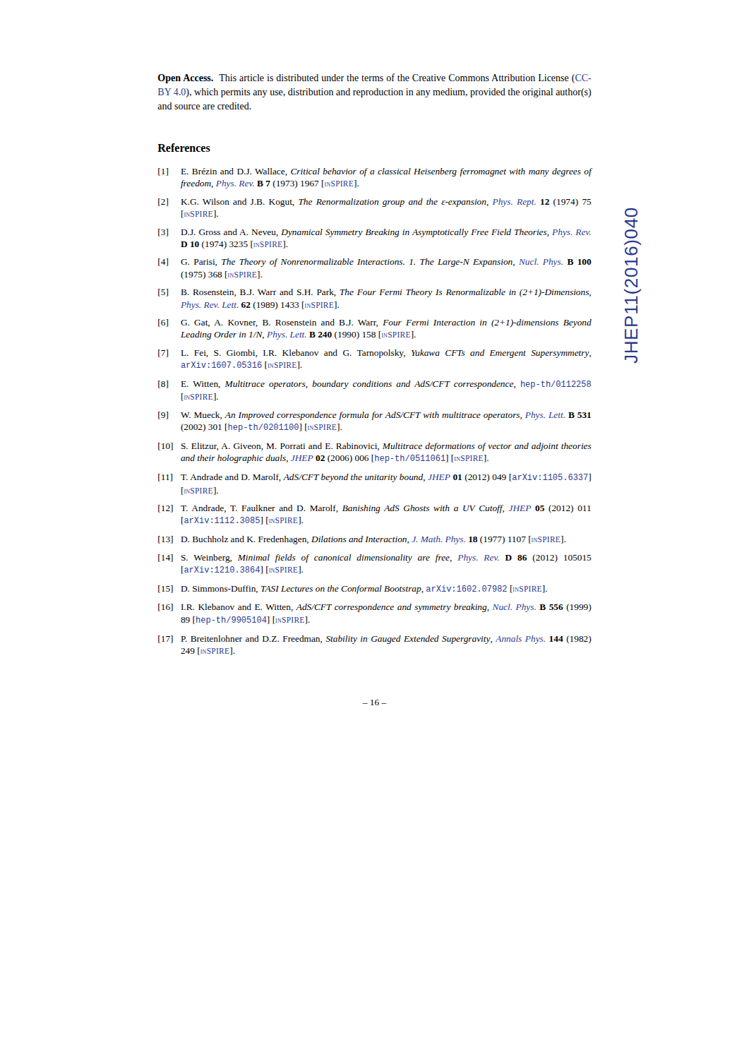JHEP11(2016)040
Open Access. This article is distributed under the terms of the Creative Commons Attribution License (CC-BY 4.0), which permits any use, distribution and reproduction in any medium, provided the original author(s) and source are credited.
References
[1] E. Brézin and D.J. Wallace, Critical behavior of a classical Heisenberg ferromagnet with many degrees of freedom, Phys. Rev. B 7 (1973) 1967 [inSPIRE].
[2] K.G. Wilson and J.B. Kogut, The Renormalization group and the ε-expansion, Phys. Rept. 12 (1974) 75 [inSPIRE].
[3] D.J. Gross and A. Neveu, Dynamical Symmetry Breaking in Asymptotically Free Field Theories, Phys. Rev. D 10 (1974) 3235 [inSPIRE].
[4] G. Parisi, The Theory of Nonrenormalizable Interactions. 1. The Large-N Expansion, Nucl. Phys. B 100 (1975) 368 [inSPIRE].
[5] B. Rosenstein, B.J. Warr and S.H. Park, The Four Fermi Theory Is Renormalizable in (2+1)-Dimensions, Phys. Rev. Lett. 62 (1989) 1433 [inSPIRE].
[6] G. Gat, A. Kovner, B. Rosenstein and B.J. Warr, Four Fermi Interaction in (2+1)-dimensions Beyond Leading Order in 1/N, Phys. Lett. B 240 (1990) 158 [inSPIRE].
[7] L. Fei, S. Giombi, I.R. Klebanov and G. Tarnopolsky, Yukawa CFTs and Emergent Supersymmetry, arXiv:1607.05316 [inSPIRE].
[8] E. Witten, Multitrace operators, boundary conditions and AdS/CFT correspondence, hep-th/0112258 [inSPIRE].
[9] W. Mueck, An Improved correspondence formula for AdS/CFT with multitrace operators, Phys. Lett. B 531 (2002) 301 [hep-th/0201100] [inSPIRE].
[10] S. Elitzur, A. Giveon, M. Porrati and E. Rabinovici, Multitrace deformations of vector and adjoint theories and their holographic duals, JHEP 02 (2006) 006 [hep-th/0511061] [inSPIRE].
[11] T. Andrade and D. Marolf, AdS/CFT beyond the unitarity bound, JHEP 01 (2012) 049 [arXiv:1105.6337] [inSPIRE].
[12] T. Andrade, T. Faulkner and D. Marolf, Banishing AdS Ghosts with a UV Cutoff, JHEP 05 (2012) 011 [arXiv:1112.3085] [inSPIRE].
[13] D. Buchholz and K. Fredenhagen, Dilations and Interaction, J. Math. Phys. 18 (1977) 1107 [inSPIRE].
[14] S. Weinberg, Minimal fields of canonical dimensionality are free, Phys. Rev. D 86 (2012) 105015 [arXiv:1210.3864] [inSPIRE].
[15] D. Simmons-Duffin, TASI Lectures on the Conformal Bootstrap, arXiv:1602.07982 [inSPIRE].
[16] I.R. Klebanov and E. Witten, AdS/CFT correspondence and symmetry breaking, Nucl. Phys. B 556 (1999) 89 [hep-th/9905104] [inSPIRE].
[17] P. Breitenlohner and D.Z. Freedman, Stability in Gauged Extended Supergravity, Annals Phys. 144 (1982) 249 [inSPIRE].
– 16 –